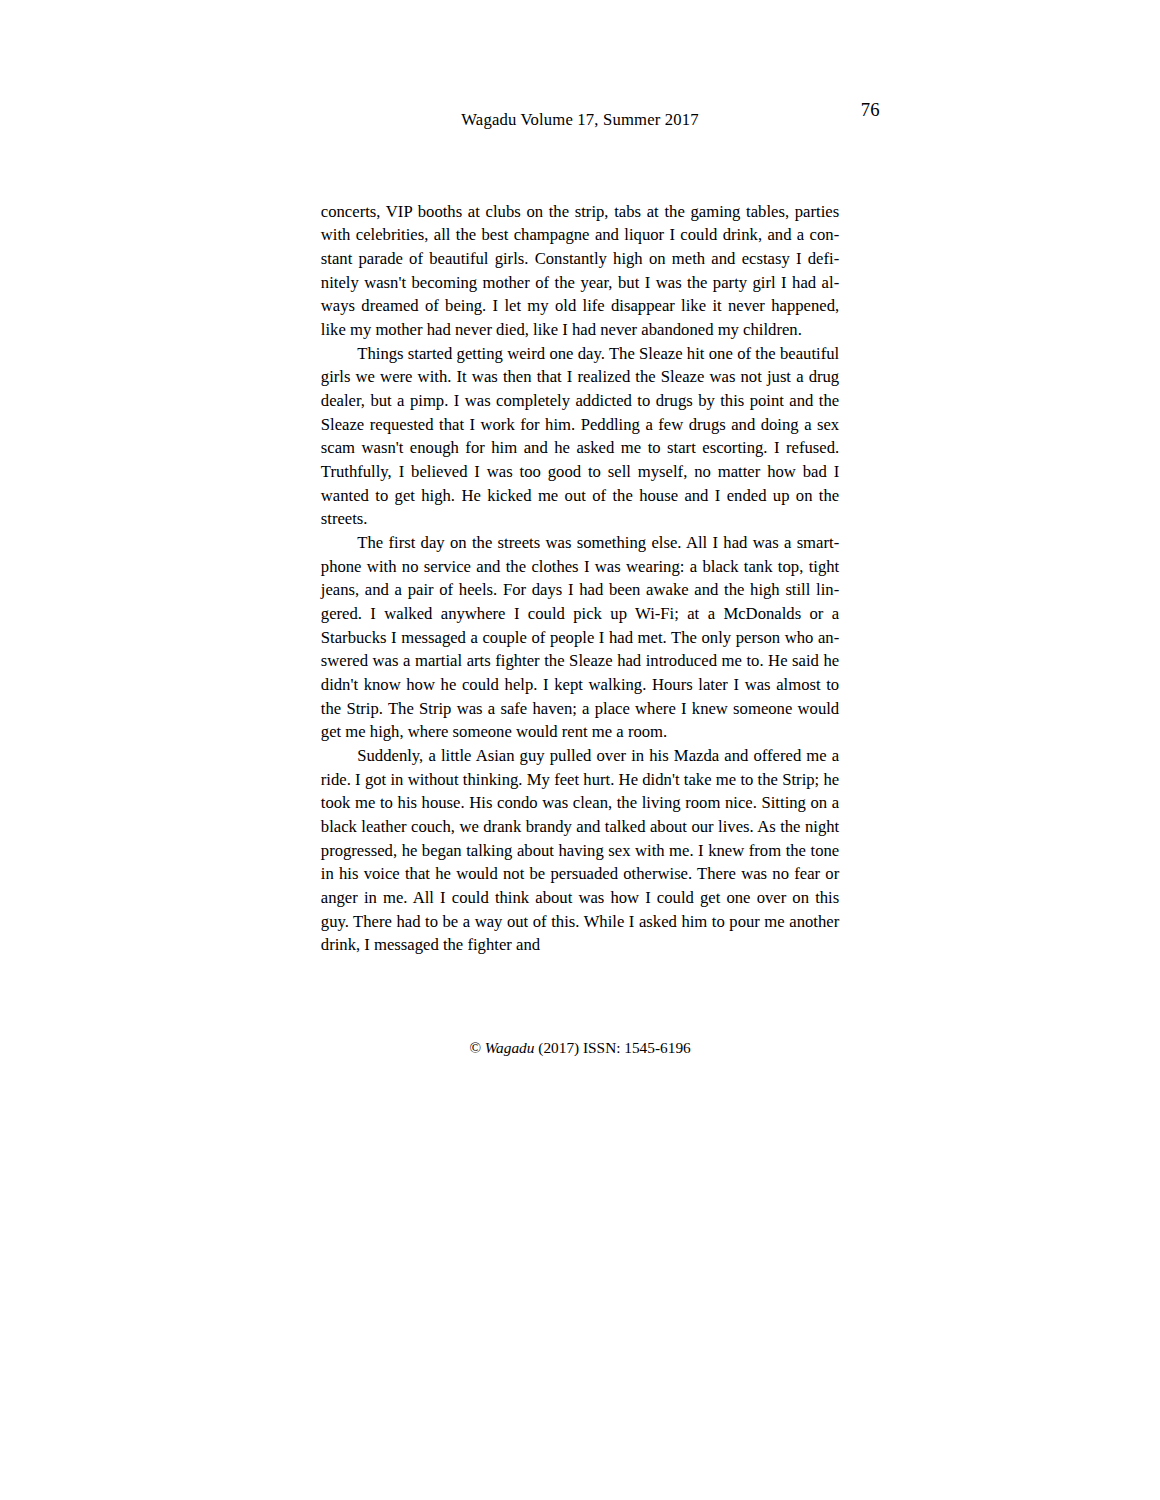Wagadu Volume 17, Summer 2017 76
concerts, VIP booths at clubs on the strip, tabs at the gaming tables, parties with celebrities, all the best champagne and liquor I could drink, and a constant parade of beautiful girls. Constantly high on meth and ecstasy I definitely wasn't becoming mother of the year, but I was the party girl I had always dreamed of being. I let my old life disappear like it never happened, like my mother had never died, like I had never abandoned my children.
Things started getting weird one day. The Sleaze hit one of the beautiful girls we were with. It was then that I realized the Sleaze was not just a drug dealer, but a pimp. I was completely addicted to drugs by this point and the Sleaze requested that I work for him. Peddling a few drugs and doing a sex scam wasn't enough for him and he asked me to start escorting. I refused. Truthfully, I believed I was too good to sell myself, no matter how bad I wanted to get high. He kicked me out of the house and I ended up on the streets.
The first day on the streets was something else. All I had was a smartphone with no service and the clothes I was wearing: a black tank top, tight jeans, and a pair of heels. For days I had been awake and the high still lingered. I walked anywhere I could pick up Wi-Fi; at a McDonalds or a Starbucks I messaged a couple of people I had met. The only person who answered was a martial arts fighter the Sleaze had introduced me to. He said he didn't know how he could help. I kept walking. Hours later I was almost to the Strip. The Strip was a safe haven; a place where I knew someone would get me high, where someone would rent me a room.
Suddenly, a little Asian guy pulled over in his Mazda and offered me a ride. I got in without thinking. My feet hurt. He didn't take me to the Strip; he took me to his house. His condo was clean, the living room nice. Sitting on a black leather couch, we drank brandy and talked about our lives. As the night progressed, he began talking about having sex with me. I knew from the tone in his voice that he would not be persuaded otherwise. There was no fear or anger in me. All I could think about was how I could get one over on this guy. There had to be a way out of this. While I asked him to pour me another drink, I messaged the fighter and
© Wagadu (2017) ISSN: 1545-6196